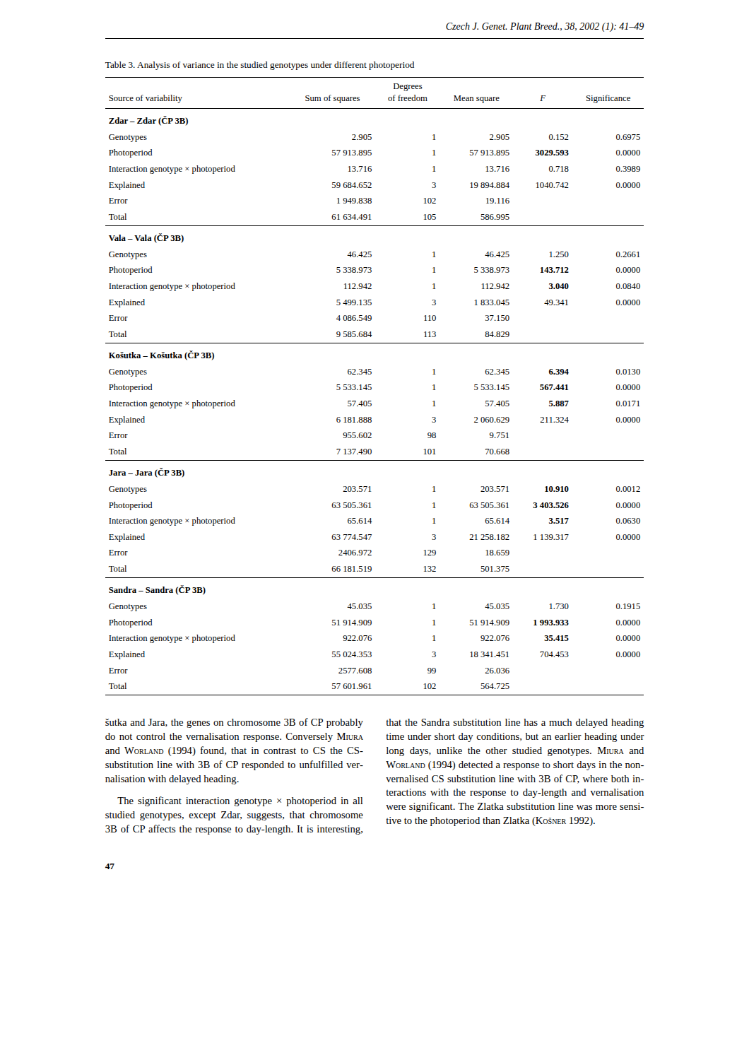Czech J. Genet. Plant Breed., 38, 2002 (1): 41–49
Table 3. Analysis of variance in the studied genotypes under different photoperiod
| Source of variability | Sum of squares | Degrees of freedom | Mean square | F | Significance |
| --- | --- | --- | --- | --- | --- |
| Zdar – Zdar (ČP 3B) |
| Genotypes | 2.905 | 1 | 2.905 | 0.152 | 0.6975 |
| Photoperiod | 57 913.895 | 1 | 57 913.895 | 3029.593 | 0.0000 |
| Interaction genotype × photoperiod | 13.716 | 1 | 13.716 | 0.718 | 0.3989 |
| Explained | 59 684.652 | 3 | 19 894.884 | 1040.742 | 0.0000 |
| Error | 1 949.838 | 102 | 19.116 | | |
| Total | 61 634.491 | 105 | 586.995 | | |
| Vala – Vala (ČP 3B) |
| Genotypes | 46.425 | 1 | 46.425 | 1.250 | 0.2661 |
| Photoperiod | 5 338.973 | 1 | 5 338.973 | 143.712 | 0.0000 |
| Interaction genotype × photoperiod | 112.942 | 1 | 112.942 | 3.040 | 0.0840 |
| Explained | 5 499.135 | 3 | 1 833.045 | 49.341 | 0.0000 |
| Error | 4 086.549 | 110 | 37.150 | | |
| Total | 9 585.684 | 113 | 84.829 | | |
| Košutka – Košutka (ČP 3B) |
| Genotypes | 62.345 | 1 | 62.345 | 6.394 | 0.0130 |
| Photoperiod | 5 533.145 | 1 | 5 533.145 | 567.441 | 0.0000 |
| Interaction genotype × photoperiod | 57.405 | 1 | 57.405 | 5.887 | 0.0171 |
| Explained | 6 181.888 | 3 | 2 060.629 | 211.324 | 0.0000 |
| Error | 955.602 | 98 | 9.751 | | |
| Total | 7 137.490 | 101 | 70.668 | | |
| Jara – Jara (ČP 3B) |
| Genotypes | 203.571 | 1 | 203.571 | 10.910 | 0.0012 |
| Photoperiod | 63 505.361 | 1 | 63 505.361 | 3 403.526 | 0.0000 |
| Interaction genotype × photoperiod | 65.614 | 1 | 65.614 | 3.517 | 0.0630 |
| Explained | 63 774.547 | 3 | 21 258.182 | 1 139.317 | 0.0000 |
| Error | 2406.972 | 129 | 18.659 | | |
| Total | 66 181.519 | 132 | 501.375 | | |
| Sandra – Sandra (ČP 3B) |
| Genotypes | 45.035 | 1 | 45.035 | 1.730 | 0.1915 |
| Photoperiod | 51 914.909 | 1 | 51 914.909 | 1 993.933 | 0.0000 |
| Interaction genotype × photoperiod | 922.076 | 1 | 922.076 | 35.415 | 0.0000 |
| Explained | 55 024.353 | 3 | 18 341.451 | 704.453 | 0.0000 |
| Error | 2577.608 | 99 | 26.036 | | |
| Total | 57 601.961 | 102 | 564.725 | | |
šutka and Jara, the genes on chromosome 3B of CP probably do not control the vernalisation response. Conversely Miura and Worland (1994) found, that in contrast to CS the CS-substitution line with 3B of CP responded to unfulfilled vernalisation with delayed heading.
The significant interaction genotype × photoperiod in all studied genotypes, except Zdar, suggests, that chromosome 3B of CP affects the response to day-length. It is interesting, that the Sandra substitution line has a much delayed heading time under short day conditions, but an earlier heading under long days, unlike the other studied genotypes. Miura and Worland (1994) detected a response to short days in the non-vernalised CS substitution line with 3B of CP, where both interactions with the response to day-length and vernalisation were significant. The Zlatka substitution line was more sensitive to the photoperiod than Zlatka (Košner 1992).
47